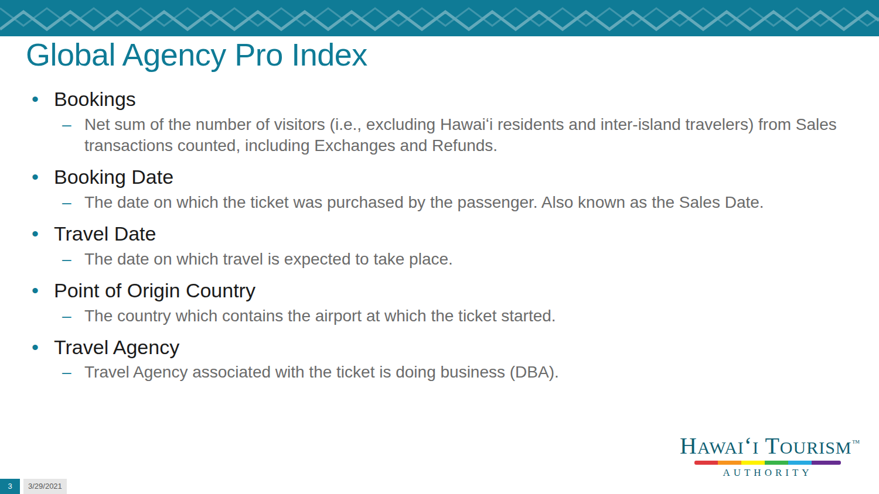Global Agency Pro Index
Bookings
Net sum of the number of visitors (i.e., excluding Hawaiʻi residents and inter-island travelers) from Sales transactions counted, including Exchanges and Refunds.
Booking Date
The date on which the ticket was purchased by the passenger. Also known as the Sales Date.
Travel Date
The date on which travel is expected to take place.
Point of Origin Country
The country which contains the airport at which the ticket started.
Travel Agency
Travel Agency associated with the ticket is doing business (DBA).
3
3/29/2021
HAWAIʻI TOURISM™
AUTHORITY